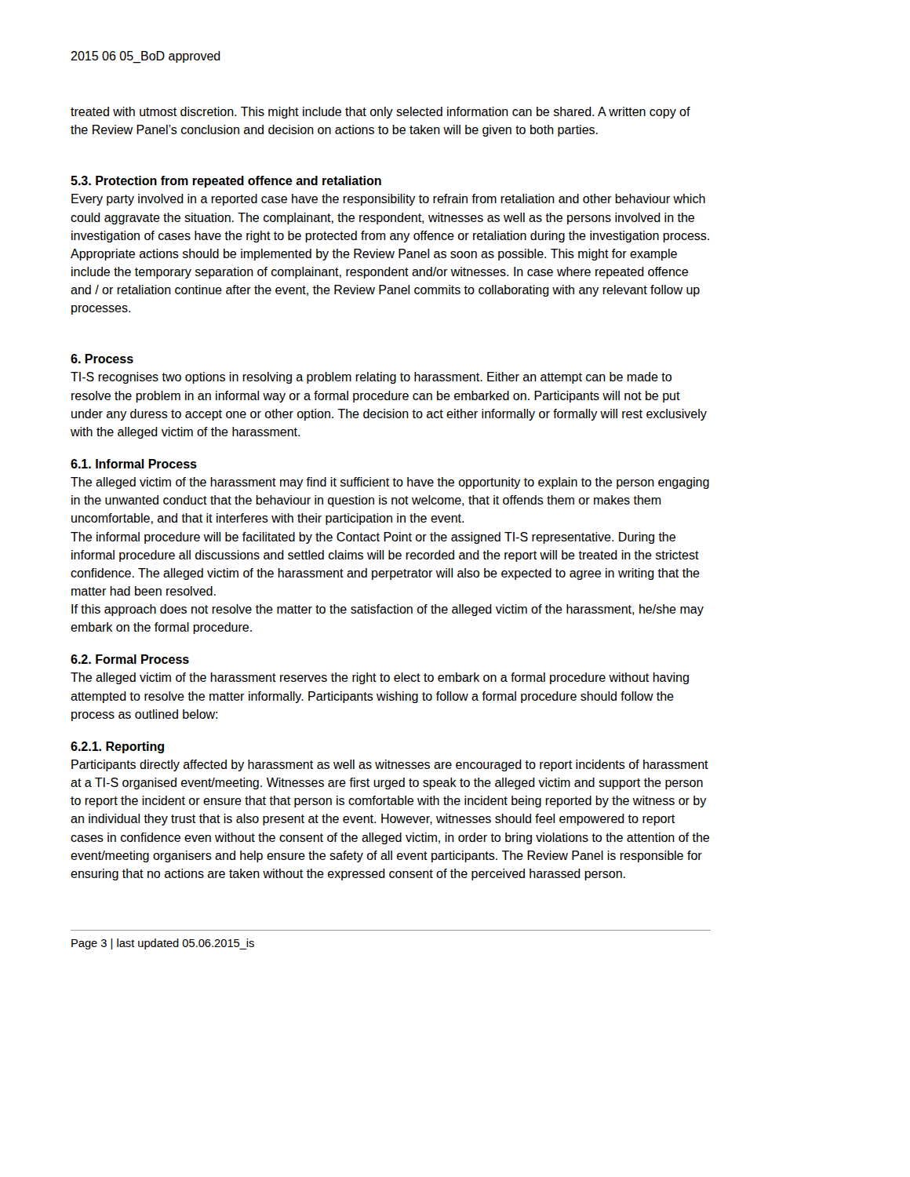2015 06 05_BoD approved
treated with utmost discretion. This might include that only selected information can be shared. A written copy of the Review Panel’s conclusion and decision on actions to be taken will be given to both parties.
5.3. Protection from repeated offence and retaliation
Every party involved in a reported case have the responsibility to refrain from retaliation and other behaviour which could aggravate the situation. The complainant, the respondent, witnesses as well as the persons involved in the investigation of cases have the right to be protected from any offence or retaliation during the investigation process. Appropriate actions should be implemented by the Review Panel as soon as possible. This might for example include the temporary separation of complainant, respondent and/or witnesses. In case where repeated offence and / or retaliation continue after the event, the Review Panel commits to collaborating with any relevant follow up processes.
6. Process
TI-S recognises two options in resolving a problem relating to harassment. Either an attempt can be made to resolve the problem in an informal way or a formal procedure can be embarked on. Participants will not be put under any duress to accept one or other option. The decision to act either informally or formally will rest exclusively with the alleged victim of the harassment.
6.1. Informal Process
The alleged victim of the harassment may find it sufficient to have the opportunity to explain to the person engaging in the unwanted conduct that the behaviour in question is not welcome, that it offends them or makes them uncomfortable, and that it interferes with their participation in the event.
The informal procedure will be facilitated by the Contact Point or the assigned TI-S representative. During the informal procedure all discussions and settled claims will be recorded and the report will be treated in the strictest confidence. The alleged victim of the harassment and perpetrator will also be expected to agree in writing that the matter had been resolved.
If this approach does not resolve the matter to the satisfaction of the alleged victim of the harassment, he/she may embark on the formal procedure.
6.2. Formal Process
The alleged victim of the harassment reserves the right to elect to embark on a formal procedure without having attempted to resolve the matter informally. Participants wishing to follow a formal procedure should follow the process as outlined below:
6.2.1. Reporting
Participants directly affected by harassment as well as witnesses are encouraged to report incidents of harassment at a TI-S organised event/meeting. Witnesses are first urged to speak to the alleged victim and support the person to report the incident or ensure that that person is comfortable with the incident being reported by the witness or by an individual they trust that is also present at the event. However, witnesses should feel empowered to report cases in confidence even without the consent of the alleged victim, in order to bring violations to the attention of the event/meeting organisers and help ensure the safety of all event participants. The Review Panel is responsible for ensuring that no actions are taken without the expressed consent of the perceived harassed person.
Page 3 | last updated 05.06.2015_is